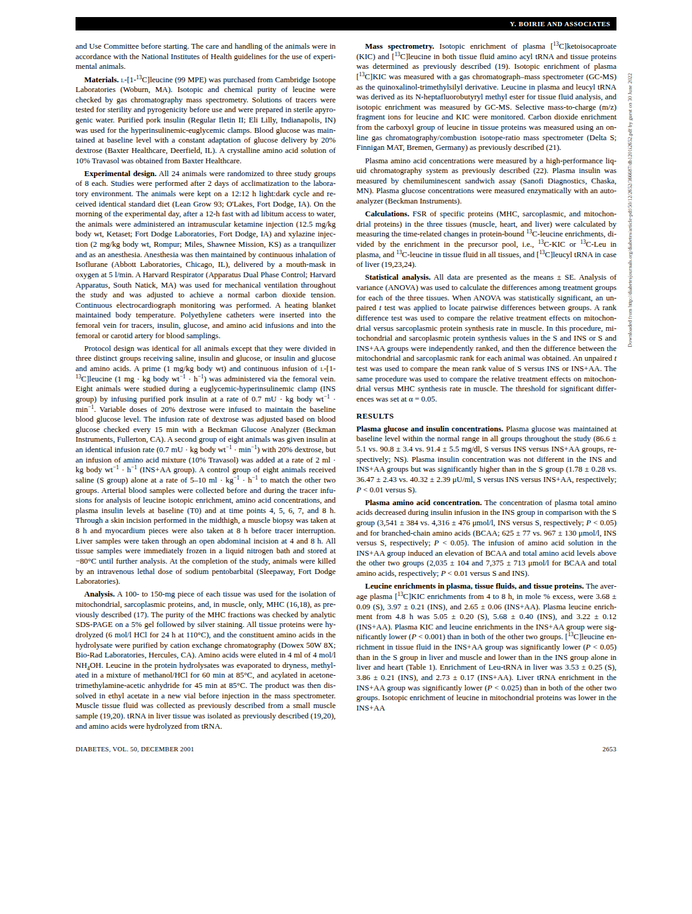Y. Boirie and Associates
Downloaded from http://diabetesjournals.org/diabetes/article-pdf/50/12/2652/366687/db1201i2652.pdf by guest on 30 June 2022
and Use Committee before starting. The care and handling of the animals were in accordance with the National Institutes of Health guidelines for the use of experimental animals.
Materials. l-[1-13C]leucine (99 MPE) was purchased from Cambridge Isotope Laboratories (Woburn, MA). Isotopic and chemical purity of leucine were checked by gas chromatography mass spectrometry. Solutions of tracers were tested for sterility and pyrogenicity before use and were prepared in sterile apyrogenic water. Purified pork insulin (Regular Iletin II; Eli Lilly, Indianapolis, IN) was used for the hyperinsulinemic-euglycemic clamps. Blood glucose was maintained at baseline level with a constant adaptation of glucose delivery by 20% dextrose (Baxter Healthcare, Deerfield, IL). A crystalline amino acid solution of 10% Travasol was obtained from Baxter Healthcare.
Experimental design. All 24 animals were randomized to three study groups of 8 each. Studies were performed after 2 days of acclimatization to the laboratory environment. The animals were kept on a 12:12 h light:dark cycle and received identical standard diet (Lean Grow 93; O'Lakes, Fort Dodge, IA). On the morning of the experimental day, after a 12-h fast with ad libitum access to water, the animals were administered an intramuscular ketamine injection (12.5 mg/kg body wt, Ketaset; Fort Dodge Laboratories, Fort Dodge, IA) and xylazine injection (2 mg/kg body wt, Rompur; Miles, Shawnee Mission, KS) as a tranquilizer and as an anesthesia. Anesthesia was then maintained by continuous inhalation of Isoflurane (Abbott Laboratories, Chicago, IL), delivered by a mouth-mask in oxygen at 5 l/min. A Harvard Respirator (Apparatus Dual Phase Control; Harvard Apparatus, South Natick, MA) was used for mechanical ventilation throughout the study and was adjusted to achieve a normal carbon dioxide tension. Continuous electrocardiograph monitoring was performed. A heating blanket maintained body temperature. Polyethylene catheters were inserted into the femoral vein for tracers, insulin, glucose, and amino acid infusions and into the femoral or carotid artery for blood samplings.
Protocol design was identical for all animals except that they were divided in three distinct groups receiving saline, insulin and glucose, or insulin and glucose and amino acids. A prime (1 mg/kg body wt) and continuous infusion of l-[1-13C]leucine (1 mg · kg body wt−1 · h−1) was administered via the femoral vein. Eight animals were studied during a euglycemic-hyperinsulinemic clamp (INS group) by infusing purified pork insulin at a rate of 0.7 mU · kg body wt−1 · min−1. Variable doses of 20% dextrose were infused to maintain the baseline blood glucose level. The infusion rate of dextrose was adjusted based on blood glucose checked every 15 min with a Beckman Glucose Analyzer (Beckman Instruments, Fullerton, CA). A second group of eight animals was given insulin at an identical infusion rate (0.7 mU · kg body wt−1 · min−1) with 20% dextrose, but an infusion of amino acid mixture (10% Travasol) was added at a rate of 2 ml · kg body wt−1 · h−1 (INS+AA group). A control group of eight animals received saline (S group) alone at a rate of 5–10 ml · kg−1 · h−1 to match the other two groups. Arterial blood samples were collected before and during the tracer infusions for analysis of leucine isotopic enrichment, amino acid concentrations, and plasma insulin levels at baseline (T0) and at time points 4, 5, 6, 7, and 8 h. Through a skin incision performed in the midthigh, a muscle biopsy was taken at 8 h and myocardium pieces were also taken at 8 h before tracer interruption. Liver samples were taken through an open abdominal incision at 4 and 8 h. All tissue samples were immediately frozen in a liquid nitrogen bath and stored at −80°C until further analysis. At the completion of the study, animals were killed by an intravenous lethal dose of sodium pentobarbital (Sleepaway, Fort Dodge Laboratories).
Analysis. A 100- to 150-mg piece of each tissue was used for the isolation of mitochondrial, sarcoplasmic proteins, and, in muscle, only, MHC (16,18), as previously described (17). The purity of the MHC fractions was checked by analytic SDS-PAGE on a 5% gel followed by silver staining. All tissue proteins were hydrolyzed (6 mol/l HCl for 24 h at 110°C), and the constituent amino acids in the hydrolysate were purified by cation exchange chromatography (Dowex 50W 8X; Bio-Rad Laboratories, Hercules, CA). Amino acids were eluted in 4 ml of 4 mol/l NH4OH. Leucine in the protein hydrolysates was evaporated to dryness, methylated in a mixture of methanol/HCl for 60 min at 85°C, and acylated in acetone-trimethylamine-acetic anhydride for 45 min at 85°C. The product was then dissolved in ethyl acetate in a new vial before injection in the mass spectrometer. Muscle tissue fluid was collected as previously described from a small muscle sample (19,20). tRNA in liver tissue was isolated as previously described (19,20), and amino acids were hydrolyzed from tRNA.
Mass spectrometry. Isotopic enrichment of plasma [13C]ketoisocaproate (KIC) and [13C]leucine in both tissue fluid amino acyl tRNA and tissue proteins was determined as previously described (19). Isotopic enrichment of plasma [13C]KIC was measured with a gas chromatograph–mass spectrometer (GC-MS) as the quinoxalinol-trimethylsilyl derivative. Leucine in plasma and leucyl tRNA was derived as its N-heptafluorobutyryl methyl ester for tissue fluid analysis, and isotopic enrichment was measured by GC-MS. Selective mass-to-charge (m/z) fragment ions for leucine and KIC were monitored. Carbon dioxide enrichment from the carboxyl group of leucine in tissue proteins was measured using an on-line gas chromatography/combustion isotope-ratio mass spectrometer (Delta S; Finnigan MAT, Bremen, Germany) as previously described (21).
Plasma amino acid concentrations were measured by a high-performance liquid chromatography system as previously described (22). Plasma insulin was measured by chemiluminescent sandwich assay (Sanofi Diagnostics, Chaska, MN). Plasma glucose concentrations were measured enzymatically with an autoanalyzer (Beckman Instruments).
Calculations. FSR of specific proteins (MHC, sarcoplasmic, and mitochondrial proteins) in the three tissues (muscle, heart, and liver) were calculated by measuring the time-related changes in protein-bound 13C-leucine enrichments, divided by the enrichment in the precursor pool, i.e., 13C-KIC or 13C-Leu in plasma, and 13C-leucine in tissue fluid in all tissues, and [13C]leucyl tRNA in case of liver (19,23,24).
Statistical analysis. All data are presented as the means ± SE. Analysis of variance (ANOVA) was used to calculate the differences among treatment groups for each of the three tissues. When ANOVA was statistically significant, an unpaired t test was applied to locate pairwise differences between groups. A rank difference test was used to compare the relative treatment effects on mitochondrial versus sarcoplasmic protein synthesis rate in muscle. In this procedure, mitochondrial and sarcoplasmic protein synthesis values in the S and INS or S and INS+AA groups were independently ranked, and then the difference between the mitochondrial and sarcoplasmic rank for each animal was obtained. An unpaired t test was used to compare the mean rank value of S versus INS or INS+AA. The same procedure was used to compare the relative treatment effects on mitochondrial versus MHC synthesis rate in muscle. The threshold for significant differences was set at α = 0.05.
RESULTS
Plasma glucose and insulin concentrations. Plasma glucose was maintained at baseline level within the normal range in all groups throughout the study (86.6 ± 5.1 vs. 90.8 ± 3.4 vs. 91.4 ± 5.5 mg/dl, S versus INS versus INS+AA groups, respectively; NS). Plasma insulin concentration was not different in the INS and INS+AA groups but was significantly higher than in the S group (1.78 ± 0.28 vs. 36.47 ± 2.43 vs. 40.32 ± 2.39 μU/ml, S versus INS versus INS+AA, respectively; P < 0.01 versus S).
Plasma amino acid concentration. The concentration of plasma total amino acids decreased during insulin infusion in the INS group in comparison with the S group (3,541 ± 384 vs. 4,316 ± 476 μmol/l, INS versus S, respectively; P < 0.05) and for branched-chain amino acids (BCAA; 625 ± 77 vs. 967 ± 130 μmol/l, INS versus S, respectively; P < 0.05). The infusion of amino acid solution in the INS+AA group induced an elevation of BCAA and total amino acid levels above the other two groups (2,035 ± 104 and 7,375 ± 713 μmol/l for BCAA and total amino acids, respectively; P < 0.01 versus S and INS).
Leucine enrichments in plasma, tissue fluids, and tissue proteins. The average plasma [13C]KIC enrichments from 4 to 8 h, in mole % excess, were 3.68 ± 0.09 (S), 3.97 ± 0.21 (INS), and 2.65 ± 0.06 (INS+AA). Plasma leucine enrichment from 4.8 h was 5.05 ± 0.20 (S), 5.68 ± 0.40 (INS), and 3.22 ± 0.12 (INS+AA). Plasma KIC and leucine enrichments in the INS+AA group were significantly lower (P < 0.001) than in both of the other two groups. [13C]leucine enrichment in tissue fluid in the INS+AA group was significantly lower (P < 0.05) than in the S group in liver and muscle and lower than in the INS group alone in liver and heart (Table 1). Enrichment of Leu-tRNA in liver was 3.53 ± 0.25 (S), 3.86 ± 0.21 (INS), and 2.73 ± 0.17 (INS+AA). Liver tRNA enrichment in the INS+AA group was significantly lower (P < 0.025) than in both of the other two groups. Isotopic enrichment of leucine in mitochondrial proteins was lower in the INS+AA
DIABETES, VOL. 50, DECEMBER 2001 2653